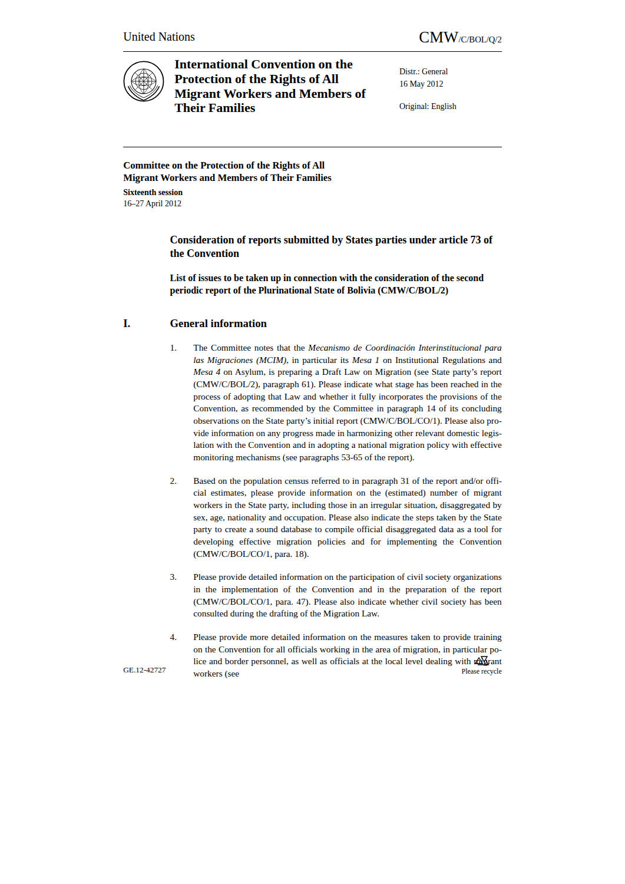United Nations
CMW/C/BOL/Q/2
International Convention on the Protection of the Rights of All Migrant Workers and Members of Their Families
Distr.: General
16 May 2012
Original: English
Committee on the Protection of the Rights of All
Migrant Workers and Members of Their Families
Sixteenth session
16–27 April 2012
Consideration of reports submitted by States parties under article 73 of the Convention
List of issues to be taken up in connection with the consideration of the second periodic report of the Plurinational State of Bolivia (CMW/C/BOL/2)
I. General information
The Committee notes that the Mecanismo de Coordinación Interinstitucional para las Migraciones (MCIM), in particular its Mesa 1 on Institutional Regulations and Mesa 4 on Asylum, is preparing a Draft Law on Migration (see State party’s report (CMW/C/BOL/2), paragraph 61). Please indicate what stage has been reached in the process of adopting that Law and whether it fully incorporates the provisions of the Convention, as recommended by the Committee in paragraph 14 of its concluding observations on the State party’s initial report (CMW/C/BOL/CO/1). Please also provide information on any progress made in harmonizing other relevant domestic legislation with the Convention and in adopting a national migration policy with effective monitoring mechanisms (see paragraphs 53-65 of the report).
Based on the population census referred to in paragraph 31 of the report and/or official estimates, please provide information on the (estimated) number of migrant workers in the State party, including those in an irregular situation, disaggregated by sex, age, nationality and occupation. Please also indicate the steps taken by the State party to create a sound database to compile official disaggregated data as a tool for developing effective migration policies and for implementing the Convention (CMW/C/BOL/CO/1, para. 18).
Please provide detailed information on the participation of civil society organizations in the implementation of the Convention and in the preparation of the report (CMW/C/BOL/CO/1, para. 47). Please also indicate whether civil society has been consulted during the drafting of the Migration Law.
Please provide more detailed information on the measures taken to provide training on the Convention for all officials working in the area of migration, in particular police and border personnel, as well as officials at the local level dealing with migrant workers (see
GE.12-42727
Please recycle